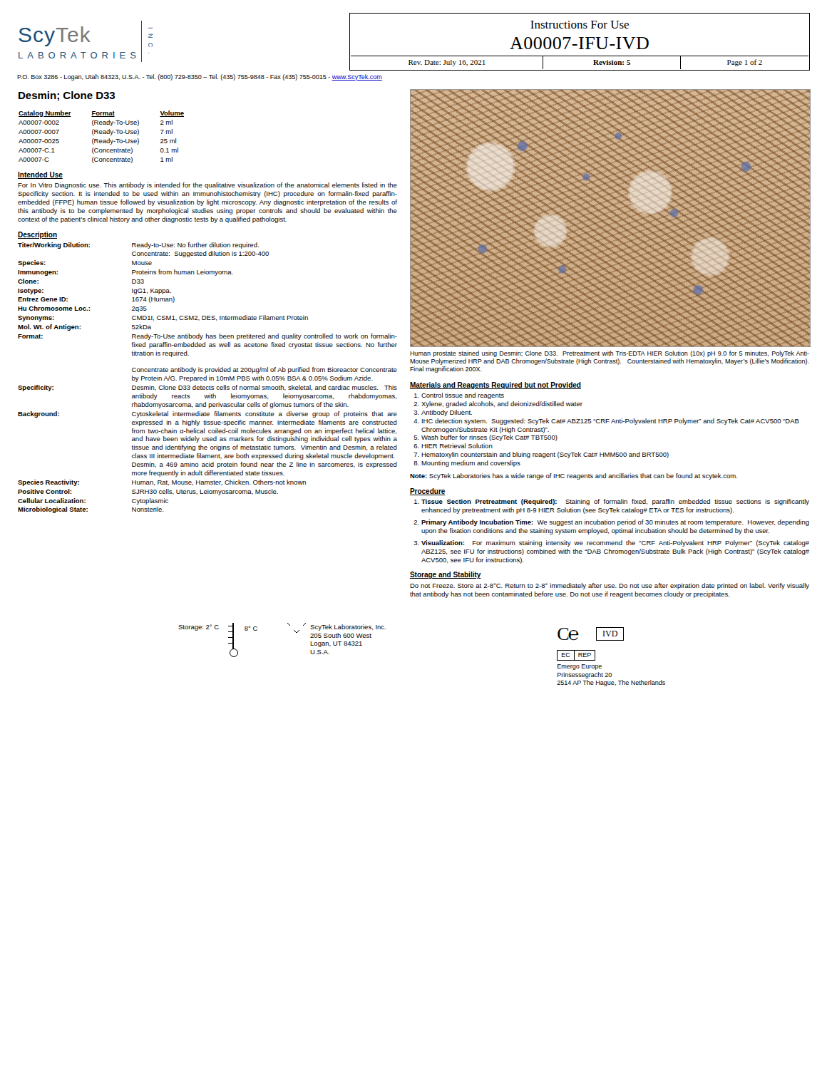| / Scy Tek LABORATORIES / I N C . / | Instructions For Use A00007-IFU-IVD / Rev. Date: July 16, 2021 / Revision: 5 / Page 1 of 2 / |
P.O. Box 3286 - Logan, Utah 84323, U.S.A. - Tel. (800) 729-8350 – Tel. (435) 755-9848 - Fax (435) 755-0015 - www.ScyTek.com
| Desmin; Clone D33 / Catalog Number / Format / Volume / / --- / --- / --- / / A00007-0002 / (Ready-To-Use) / 2 ml / / A00007-0007 / (Ready-To-Use) / 7 ml / / A00007-0025 / (Ready-To-Use) / 25 ml / / A00007-C.1 / (Concentrate) / 0.1 ml / / A00007-C / (Concentrate) / 1 ml / Intended Use For In Vitro Diagnostic use. This antibody is intended for the qualitative visualization of the anatomical elements listed in the Specificity section. It is intended to be used within an Immunohistochemistry (IHC) procedure on formalin-fixed paraffin-embedded (FFPE) human tissue followed by visualization by light microscopy. Any diagnostic interpretation of the results of this antibody is to be complemented by morphological studies using proper controls and should be evaluated within the context of the patient’s clinical history and other diagnostic tests by a qualified pathologist. Description / Titer/Working Dilution: / Ready-to-Use: No further dilution required. Concentrate: Suggested dilution is 1:200-400 / / Species: / Mouse / / Immunogen: / Proteins from human Leiomyoma. / / Clone: / D33 / / Isotype: / IgG1, Kappa. / / Entrez Gene ID: / 1674 (Human) / / Hu Chromosome Loc.: / 2q35 / / Synonyms: / CMD1I, CSM1, CSM2, DES, Intermediate Filament Protein / / Mol. Wt. of Antigen: / 52kDa / / Format: / Ready-To-Use antibody has been pretitered and quality controlled to work on formalin-fixed paraffin-embedded as well as acetone fixed cryostat tissue sections. No further titration is required. Concentrate antibody is provided at 200µg/ml of Ab purified from Bioreactor Concentrate by Protein A/G. Prepared in 10mM PBS with 0.05% BSA & 0.05% Sodium Azide. / / Specificity: / Desmin, Clone D33 detects cells of normal smooth, skeletal, and cardiac muscles. This antibody reacts with leiomyomas, leiomyosarcoma, rhabdomyomas, rhabdomyosarcoma, and perivascular cells of glomus tumors of the skin. / / Background: / Cytoskeletal intermediate filaments constitute a diverse group of proteins that are expressed in a highly tissue-specific manner. Intermediate filaments are constructed from two-chain α-helical coiled-coil molecules arranged on an imperfect helical lattice, and have been widely used as markers for distinguishing individual cell types within a tissue and identifying the origins of metastatic tumors. Vimentin and Desmin, a related class III intermediate filament, are both expressed during skeletal muscle development. Desmin, a 469 amino acid protein found near the Z line in sarcomeres, is expressed more frequently in adult differentiated state tissues. / / Species Reactivity: / Human, Rat, Mouse, Hamster, Chicken. Others-not known / / Positive Control: / SJRH30 cells, Uterus, Leiomyosarcoma, Muscle. / / Cellular Localization: / Cytoplasmic / / Microbiological State: / Nonsterile. / | Human prostate stained using Desmin; Clone D33. Pretreatment with Tris-EDTA HIER Solution (10x) pH 9.0 for 5 minutes, PolyTek Anti-Mouse Polymerized HRP and DAB Chromogen/Substrate (High Contrast). Counterstained with Hematoxylin, Mayer’s (Lillie’s Modification). Final magnification 200X. Materials and Reagents Required but not Provided Control tissue and reagents Xylene, graded alcohols, and deionized/distilled water Antibody Diluent. IHC detection system. Suggested: ScyTek Cat# ABZ125 “CRF Anti-Polyvalent HRP Polymer” and ScyTek Cat# ACV500 “DAB Chromogen/Substrate Kit (High Contrast)”. Wash buffer for rinses (ScyTek Cat# TBT500) HIER Retrieval Solution Hematoxylin counterstain and bluing reagent (ScyTek Cat# HMM500 and BRT500) Mounting medium and coverslips Note: ScyTek Laboratories has a wide range of IHC reagents and ancillaries that can be found at scytek.com. Procedure Tissue Section Pretreatment (Required): Staining of formalin fixed, paraffin embedded tissue sections is significantly enhanced by pretreatment with pH 8-9 HIER Solution (see ScyTek catalog# ETA or TES for instructions). Primary Antibody Incubation Time: We suggest an incubation period of 30 minutes at room temperature. However, depending upon the fixation conditions and the staining system employed, optimal incubation should be determined by the user. Visualization: For maximum staining intensity we recommend the “CRF Anti-Polyvalent HRP Polymer” (ScyTek catalog# ABZ125, see IFU for instructions) combined with the “DAB Chromogen/Substrate Bulk Pack (High Contrast)” (ScyTek catalog# ACV500, see IFU for instructions). Storage and Stability Do not Freeze. Store at 2-8°C. Return to 2-8° immediately after use. Do not use after expiration date printed on label. Verify visually that antibody has not been contaminated before use. Do not use if reagent becomes cloudy or precipitates. |
| Storage: 2° C | 8° C | ScyTek Laboratories, Inc. 205 South 600 West Logan, UT 84321 U.S.A. | C℮ IVD EC REP Emergo Europe Prinsessegracht 20 2514 AP The Hague, The Netherlands |